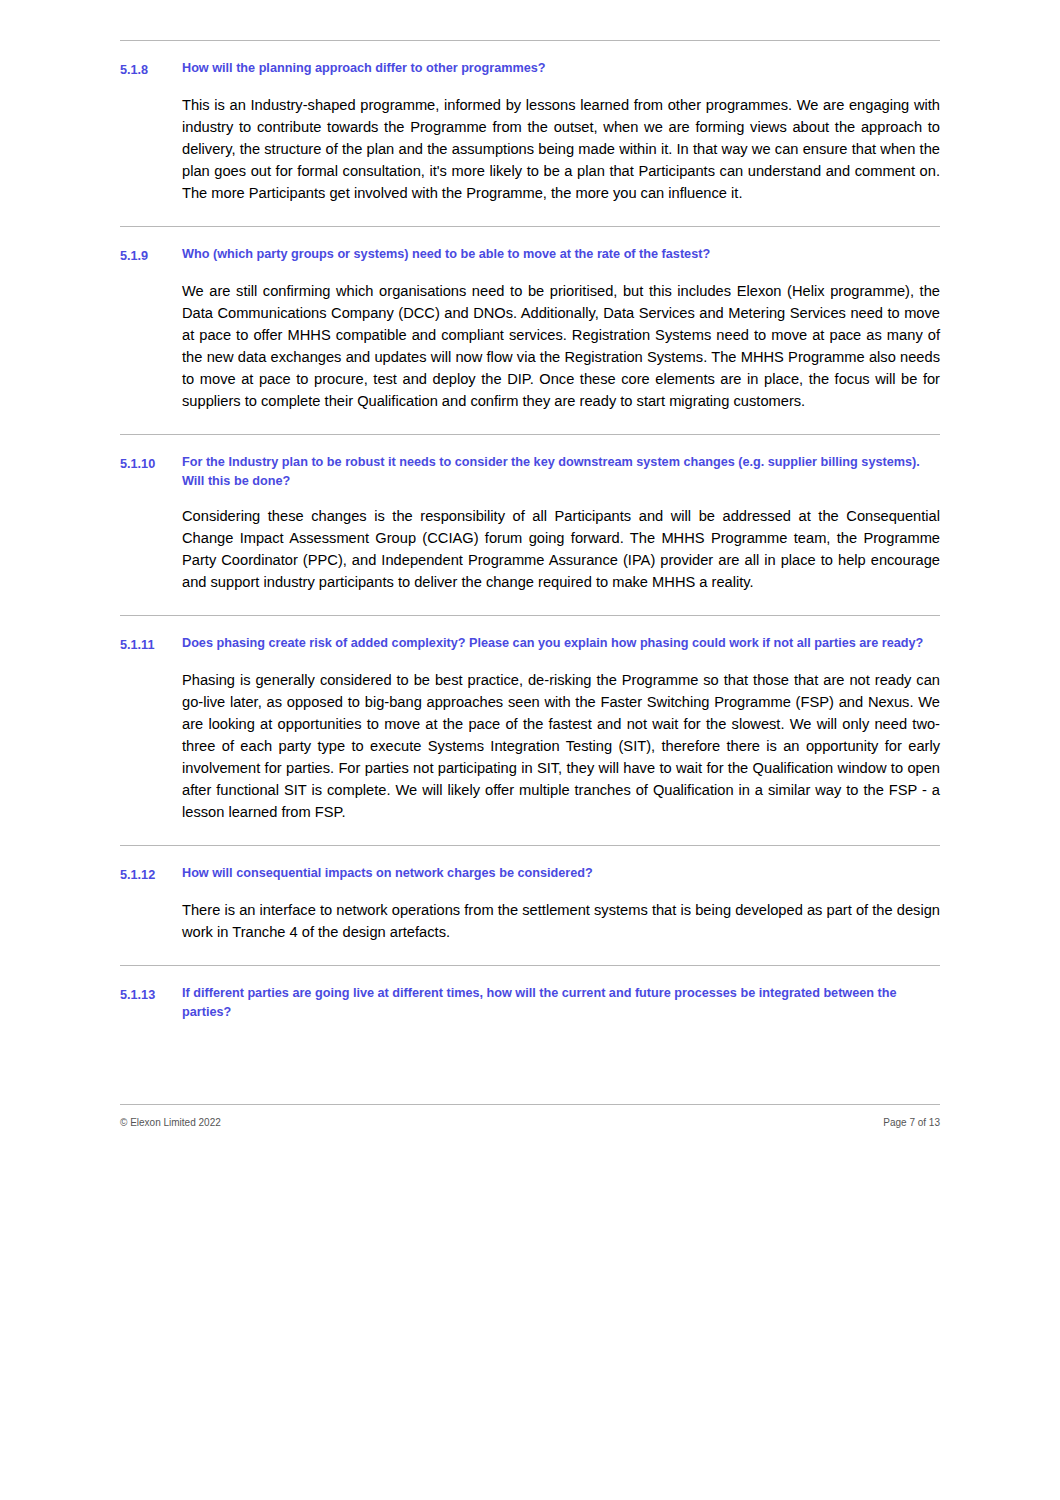5.1.8
How will the planning approach differ to other programmes?
This is an Industry-shaped programme, informed by lessons learned from other programmes. We are engaging with industry to contribute towards the Programme from the outset, when we are forming views about the approach to delivery, the structure of the plan and the assumptions being made within it. In that way we can ensure that when the plan goes out for formal consultation, it's more likely to be a plan that Participants can understand and comment on. The more Participants get involved with the Programme, the more you can influence it.
5.1.9
Who (which party groups or systems) need to be able to move at the rate of the fastest?
We are still confirming which organisations need to be prioritised, but this includes Elexon (Helix programme), the Data Communications Company (DCC) and DNOs. Additionally, Data Services and Metering Services need to move at pace to offer MHHS compatible and compliant services. Registration Systems need to move at pace as many of the new data exchanges and updates will now flow via the Registration Systems. The MHHS Programme also needs to move at pace to procure, test and deploy the DIP. Once these core elements are in place, the focus will be for suppliers to complete their Qualification and confirm they are ready to start migrating customers.
5.1.10
For the Industry plan to be robust it needs to consider the key downstream system changes (e.g. supplier billing systems). Will this be done?
Considering these changes is the responsibility of all Participants and will be addressed at the Consequential Change Impact Assessment Group (CCIAG) forum going forward. The MHHS Programme team, the Programme Party Coordinator (PPC), and Independent Programme Assurance (IPA) provider are all in place to help encourage and support industry participants to deliver the change required to make MHHS a reality.
5.1.11
Does phasing create risk of added complexity? Please can you explain how phasing could work if not all parties are ready?
Phasing is generally considered to be best practice, de-risking the Programme so that those that are not ready can go-live later, as opposed to big-bang approaches seen with the Faster Switching Programme (FSP) and Nexus. We are looking at opportunities to move at the pace of the fastest and not wait for the slowest. We will only need two-three of each party type to execute Systems Integration Testing (SIT), therefore there is an opportunity for early involvement for parties. For parties not participating in SIT, they will have to wait for the Qualification window to open after functional SIT is complete. We will likely offer multiple tranches of Qualification in a similar way to the FSP - a lesson learned from FSP.
5.1.12
How will consequential impacts on network charges be considered?
There is an interface to network operations from the settlement systems that is being developed as part of the design work in Tranche 4 of the design artefacts.
5.1.13
If different parties are going live at different times, how will the current and future processes be integrated between the parties?
© Elexon Limited 2022 Page 7 of 13